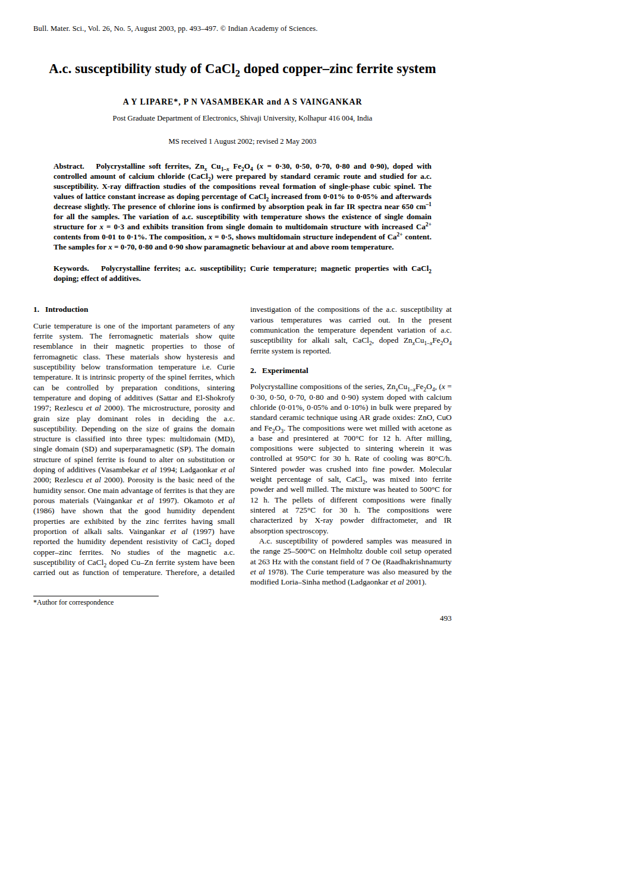Bull. Mater. Sci., Vol. 26, No. 5, August 2003, pp. 493–497. © Indian Academy of Sciences.
A.c. susceptibility study of CaCl2 doped copper–zinc ferrite system
A Y LIPARE*, P N VASAMBEKAR and A S VAINGANKAR
Post Graduate Department of Electronics, Shivaji University, Kolhapur 416 004, India
MS received 1 August 2002; revised 2 May 2003
Abstract. Polycrystalline soft ferrites, Znx Cu1–x Fe2O4 (x = 0·30, 0·50, 0·70, 0·80 and 0·90), doped with controlled amount of calcium chloride (CaCl2) were prepared by standard ceramic route and studied for a.c. susceptibility. X-ray diffraction studies of the compositions reveal formation of single-phase cubic spinel. The values of lattice constant increase as doping percentage of CaCl2 increased from 0·01% to 0·05% and afterwards decrease slightly. The presence of chlorine ions is confirmed by absorption peak in far IR spectra near 650 cm–1 for all the samples. The variation of a.c. susceptibility with temperature shows the existence of single domain structure for x = 0·3 and exhibits transition from single domain to multidomain structure with increased Ca2+ contents from 0·01 to 0·1%. The composition, x = 0·5, shows multidomain structure independent of Ca2+ content. The samples for x = 0·70, 0·80 and 0·90 show paramagnetic behaviour at and above room temperature.
Keywords. Polycrystalline ferrites; a.c. susceptibility; Curie temperature; magnetic properties with CaCl2 doping; effect of additives.
1. Introduction
Curie temperature is one of the important parameters of any ferrite system. The ferromagnetic materials show quite resemblance in their magnetic properties to those of ferromagnetic class. These materials show hysteresis and susceptibility below transformation temperature i.e. Curie temperature. It is intrinsic property of the spinel ferrites, which can be controlled by preparation conditions, sintering temperature and doping of additives (Sattar and El-Shokrofy 1997; Rezlescu et al 2000). The microstructure, porosity and grain size play dominant roles in deciding the a.c. susceptibility. Depending on the size of grains the domain structure is classified into three types: multidomain (MD), single domain (SD) and superparamagnetic (SP). The domain structure of spinel ferrite is found to alter on substitution or doping of additives (Vasambekar et al 1994; Ladgaonkar et al 2000; Rezlescu et al 2000). Porosity is the basic need of the humidity sensor. One main advantage of ferrites is that they are porous materials (Vaingankar et al 1997). Okamoto et al (1986) have shown that the good humidity dependent properties are exhibited by the zinc ferrites having small proportion of alkali salts. Vaingankar et al (1997) have reported the humidity dependent resistivity of CaCl2 doped copper–zinc ferrites. No studies of the magnetic a.c. susceptibility of CaCl2 doped Cu–Zn ferrite system have been carried out as function of temperature. Therefore, a detailed investigation of the compositions of the a.c. susceptibility at various temperatures was carried out. In the present communication the temperature dependent variation of a.c. susceptibility for alkali salt, CaCl2, doped ZnxCu1–xFe2O4 ferrite system is reported.
2. Experimental
Polycrystalline compositions of the series, ZnxCu1–xFe2O4, (x = 0·30, 0·50, 0·70, 0·80 and 0·90) system doped with calcium chloride (0·01%, 0·05% and 0·10%) in bulk were prepared by standard ceramic technique using AR grade oxides: ZnO, CuO and Fe2O3. The compositions were wet milled with acetone as a base and presintered at 700°C for 12 h. After milling, compositions were subjected to sintering wherein it was controlled at 950°C for 30 h. Rate of cooling was 80°C/h. Sintered powder was crushed into fine powder. Molecular weight percentage of salt, CaCl2, was mixed into ferrite powder and well milled. The mixture was heated to 500°C for 12 h. The pellets of different compositions were finally sintered at 725°C for 30 h. The compositions were characterized by X-ray powder diffractometer, and IR absorption spectroscopy.
A.c. susceptibility of powdered samples was measured in the range 25–500°C on Helmholtz double coil setup operated at 263 Hz with the constant field of 7 Oe (Raadhakrishnamurty et al 1978). The Curie temperature was also measured by the modified Loria–Sinha method (Ladgaonkar et al 2001).
*Author for correspondence
493